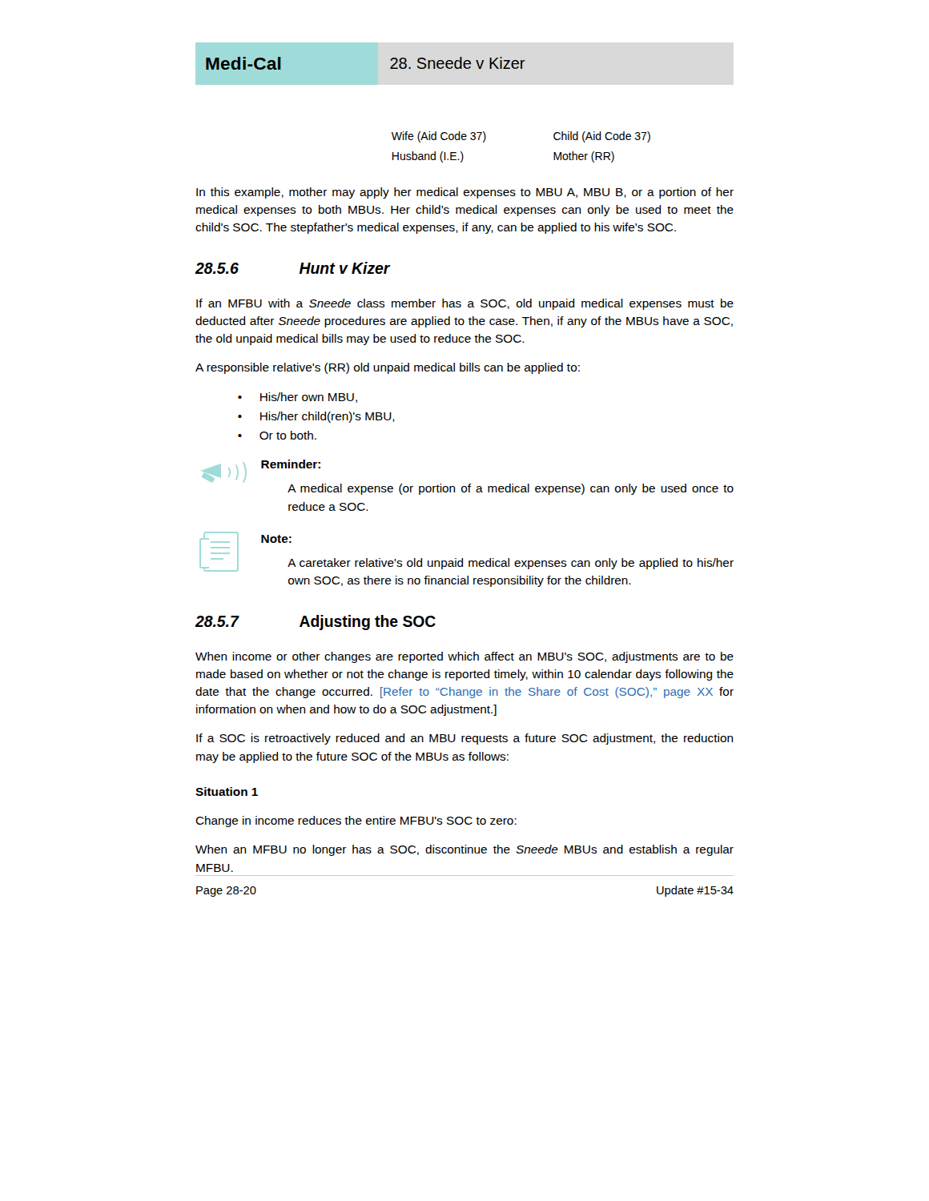Medi-Cal
28. Sneede v Kizer
| Wife (Aid Code 37) | Child (Aid Code 37) |
| Husband (I.E.) | Mother (RR) |
In this example, mother may apply her medical expenses to MBU A, MBU B, or a portion of her medical expenses to both MBUs. Her child's medical expenses can only be used to meet the child's SOC. The stepfather's medical expenses, if any, can be applied to his wife's SOC.
28.5.6 Hunt v Kizer
If an MFBU with a Sneede class member has a SOC, old unpaid medical expenses must be deducted after Sneede procedures are applied to the case. Then, if any of the MBUs have a SOC, the old unpaid medical bills may be used to reduce the SOC.
A responsible relative's (RR) old unpaid medical bills can be applied to:
His/her own MBU,
His/her child(ren)'s MBU,
Or to both.
Reminder:
A medical expense (or portion of a medical expense) can only be used once to reduce a SOC.
Note:
A caretaker relative's old unpaid medical expenses can only be applied to his/her own SOC, as there is no financial responsibility for the children.
28.5.7 Adjusting the SOC
When income or other changes are reported which affect an MBU's SOC, adjustments are to be made based on whether or not the change is reported timely, within 10 calendar days following the date that the change occurred. [Refer to “Change in the Share of Cost (SOC),” page XX for information on when and how to do a SOC adjustment.]
If a SOC is retroactively reduced and an MBU requests a future SOC adjustment, the reduction may be applied to the future SOC of the MBUs as follows:
Situation 1
Change in income reduces the entire MFBU's SOC to zero:
When an MFBU no longer has a SOC, discontinue the Sneede MBUs and establish a regular MFBU.
Page 28-20
Update #15-34